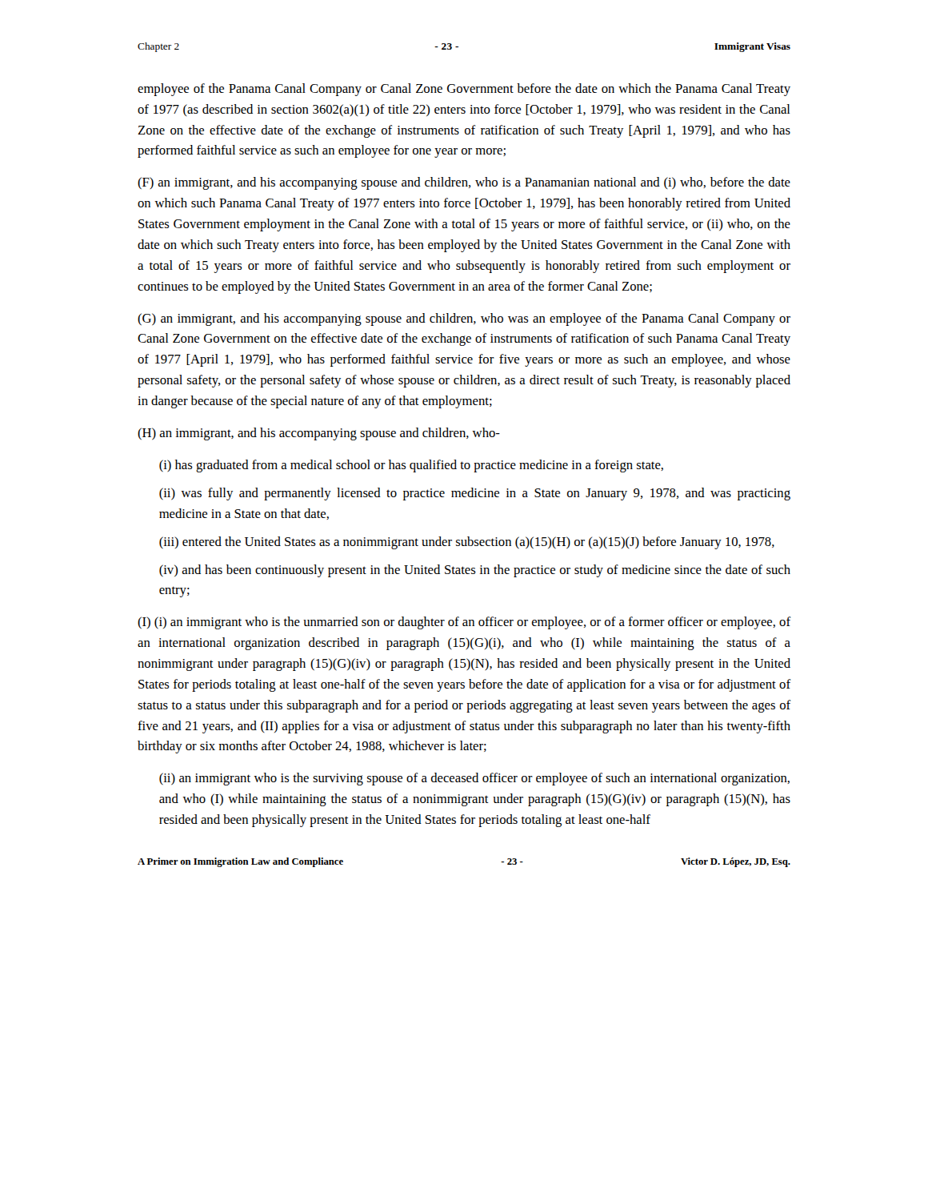Chapter 2 - 23 - Immigrant Visas
employee of the Panama Canal Company or Canal Zone Government before the date on which the Panama Canal Treaty of 1977 (as described in section 3602(a)(1) of title 22) enters into force [October 1, 1979], who was resident in the Canal Zone on the effective date of the exchange of instruments of ratification of such Treaty [April 1, 1979], and who has performed faithful service as such an employee for one year or more;
(F) an immigrant, and his accompanying spouse and children, who is a Panamanian national and (i) who, before the date on which such Panama Canal Treaty of 1977 enters into force [October 1, 1979], has been honorably retired from United States Government employment in the Canal Zone with a total of 15 years or more of faithful service, or (ii) who, on the date on which such Treaty enters into force, has been employed by the United States Government in the Canal Zone with a total of 15 years or more of faithful service and who subsequently is honorably retired from such employment or continues to be employed by the United States Government in an area of the former Canal Zone;
(G) an immigrant, and his accompanying spouse and children, who was an employee of the Panama Canal Company or Canal Zone Government on the effective date of the exchange of instruments of ratification of such Panama Canal Treaty of 1977 [April 1, 1979], who has performed faithful service for five years or more as such an employee, and whose personal safety, or the personal safety of whose spouse or children, as a direct result of such Treaty, is reasonably placed in danger because of the special nature of any of that employment;
(H) an immigrant, and his accompanying spouse and children, who-
(i) has graduated from a medical school or has qualified to practice medicine in a foreign state,
(ii) was fully and permanently licensed to practice medicine in a State on January 9, 1978, and was practicing medicine in a State on that date,
(iii) entered the United States as a nonimmigrant under subsection (a)(15)(H) or (a)(15)(J) before January 10, 1978,
(iv) and has been continuously present in the United States in the practice or study of medicine since the date of such entry;
(I) (i) an immigrant who is the unmarried son or daughter of an officer or employee, or of a former officer or employee, of an international organization described in paragraph (15)(G)(i), and who (I) while maintaining the status of a nonimmigrant under paragraph (15)(G)(iv) or paragraph (15)(N), has resided and been physically present in the United States for periods totaling at least one-half of the seven years before the date of application for a visa or for adjustment of status to a status under this subparagraph and for a period or periods aggregating at least seven years between the ages of five and 21 years, and (II) applies for a visa or adjustment of status under this subparagraph no later than his twenty-fifth birthday or six months after October 24, 1988, whichever is later;
(ii) an immigrant who is the surviving spouse of a deceased officer or employee of such an international organization, and who (I) while maintaining the status of a nonimmigrant under paragraph (15)(G)(iv) or paragraph (15)(N), has resided and been physically present in the United States for periods totaling at least one-half
A Primer on Immigration Law and Compliance - 23 - Victor D. López, JD, Esq.